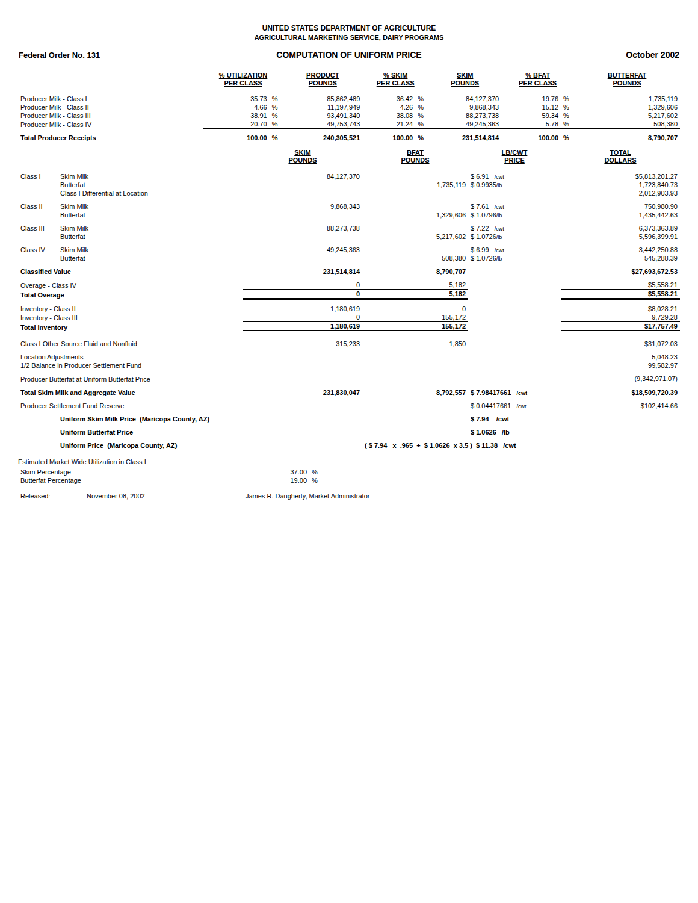UNITED STATES DEPARTMENT OF AGRICULTURE
AGRICULTURAL MARKETING SERVICE, DAIRY PROGRAMS
| Federal Order No. 131 | COMPUTATION OF UNIFORM PRICE | October 2002 |
| | % UTILIZATION PER CLASS | PRODUCT POUNDS | % SKIM PER CLASS | SKIM POUNDS | % BFAT PER CLASS | BUTTERFAT POUNDS |
| Producer Milk - Class I | 35.73 | % | 85,862,489 | 36.42 | % | 84,127,370 | 19.76 | % | 1,735,119 |
| Producer Milk - Class II | 4.66 | % | 11,197,949 | 4.26 | % | 9,868,343 | 15.12 | % | 1,329,606 |
| Producer Milk - Class III | 38.91 | % | 93,491,340 | 38.08 | % | 88,273,738 | 59.34 | % | 5,217,602 |
| Producer Milk - Class IV | 20.70 | % | 49,753,743 | 21.24 | % | 49,245,363 | 5.78 | % | 508,380 |
| Total Producer Receipts | 100.00 | % | 240,305,521 | 100.00 | % | 231,514,814 | 100.00 | % | 8,790,707 |
| | SKIM POUNDS | BFAT POUNDS | LB/CWT PRICE | TOTAL DOLLARS |
| Class I | Skim Milk | 84,127,370 | | $ 6.91 /cwt | $5,813,201.27 |
| | Butterfat | | 1,735,119 | $ 0.9935 /lb | 1,723,840.73 |
| | Class I Differential at Location | | | | 2,012,903.93 |
| Class II | Skim Milk | 9,868,343 | | $ 7.61 /cwt | 750,980.90 |
| | Butterfat | | 1,329,606 | $ 1.0796 /lb | 1,435,442.63 |
| Class III | Skim Milk | 88,273,738 | | $ 7.22 /cwt | 6,373,363.89 |
| | Butterfat | | 5,217,602 | $ 1.0726 /lb | 5,596,399.91 |
| Class IV | Skim Milk | 49,245,363 | | $ 6.99 /cwt | 3,442,250.88 |
| | Butterfat | | 508,380 | $ 1.0726 /lb | 545,288.39 |
| Classified Value | 231,514,814 | 8,790,707 | | $27,693,672.53 |
| Overage - Class IV | 0 | 5,182 | | $5,558.21 |
| Total Overage | 0 | 5,182 | | $5,558.21 |
| Inventory - Class II | 1,180,619 | 0 | | $8,028.21 |
| Inventory - Class III | 0 | 155,172 | | 9,729.28 |
| Total Inventory | 1,180,619 | 155,172 | | $17,757.49 |
| Class I Other Source Fluid and Nonfluid | 315,233 | 1,850 | | $31,072.03 |
| Location Adjustments | | | | 5,048.23 |
| 1/2 Balance in Producer Settlement Fund | | | | 99,582.97 |
| Producer Butterfat at Uniform Butterfat Price | | | | (9,342,971.07) |
| Total Skim Milk and Aggregate Value | 231,830,047 | 8,792,557 | $ 7.98417661 /cwt | $18,509,720.39 |
| Producer Settlement Fund Reserve | | | $ 0.04417661 /cwt | $102,414.66 |
| | Uniform Skim Milk Price (Maricopa County, AZ) | $ 7.94 /cwt | |
| | Uniform Butterfat Price | $ 1.0626 /lb | |
| | Uniform Price (Maricopa County, AZ) | ( $ 7.94 x .965 + $ 1.0626 x 3.5 ) $ 11.38 /cwt | |
Estimated Market Wide Utilization in Class I
| Skim Percentage | 37.00 | % | |
| Butterfat Percentage | 19.00 | % | |
| Released: | November 08, 2002 | James R. Daugherty, Market Administrator |